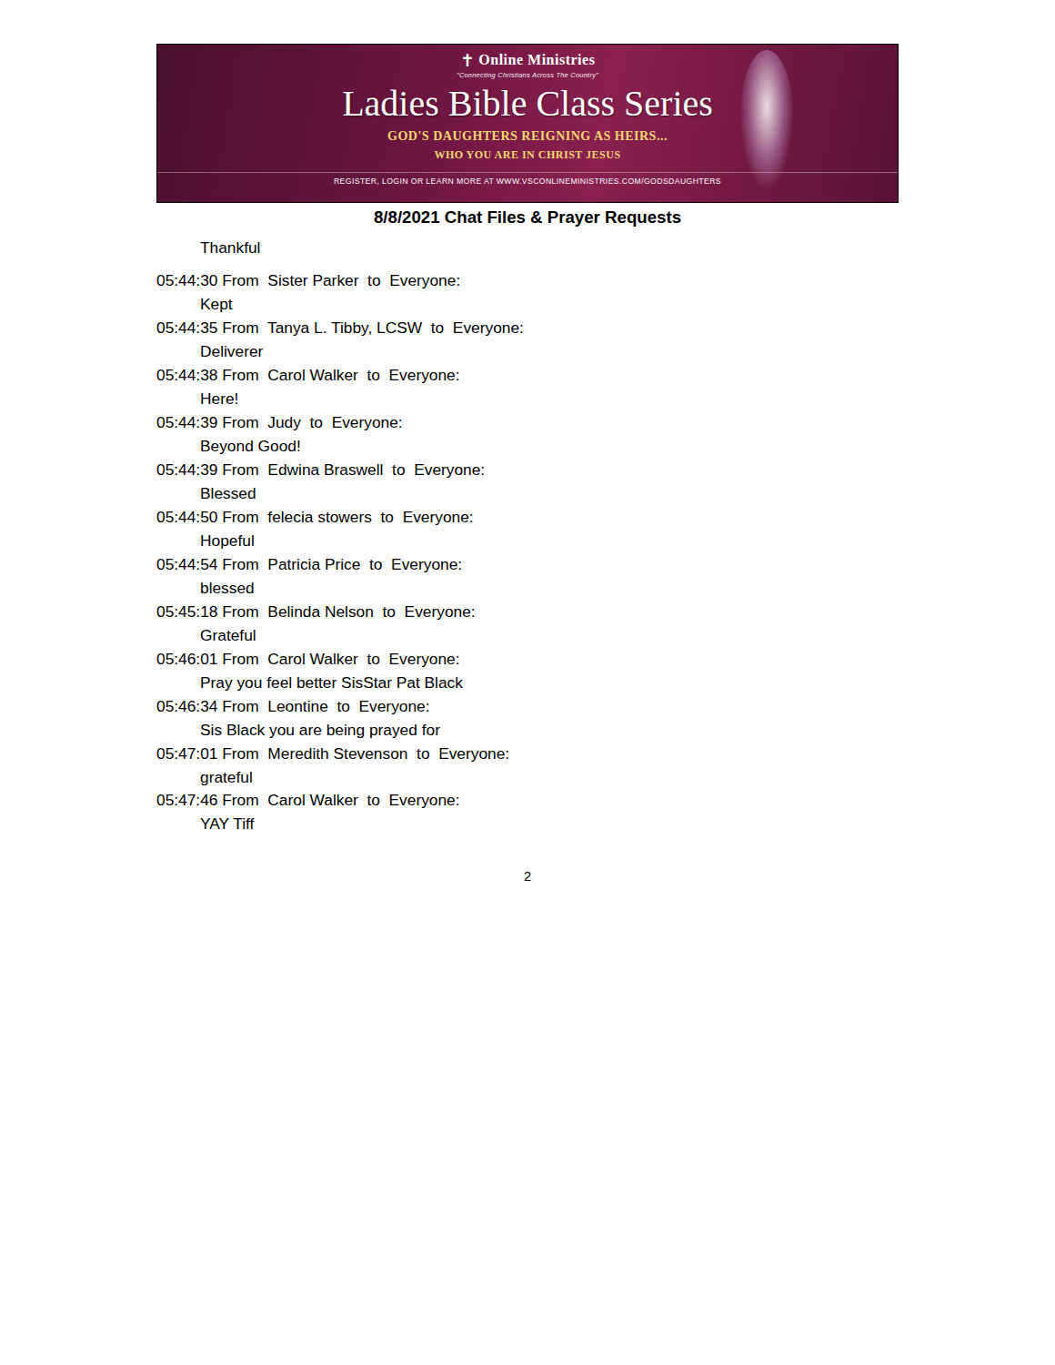✝ Online Ministries
"Connecting Christians Across The Country"
Ladies Bible Class Series
GOD'S DAUGHTERS REIGNING AS HEIRS...
WHO YOU ARE IN CHRIST JESUS
REGISTER, LOGIN OR LEARN MORE AT WWW.VSCONLINEMINISTRIES.COM/GODSDAUGHTERS
8/8/2021 Chat Files & Prayer Requests
Thankful
05:44:30 From Sister Parker to Everyone:
Kept
05:44:35 From Tanya L. Tibby, LCSW to Everyone:
Deliverer
05:44:38 From Carol Walker to Everyone:
Here!
05:44:39 From Judy to Everyone:
Beyond Good!
05:44:39 From Edwina Braswell to Everyone:
Blessed
05:44:50 From felecia stowers to Everyone:
Hopeful
05:44:54 From Patricia Price to Everyone:
blessed
05:45:18 From Belinda Nelson to Everyone:
Grateful
05:46:01 From Carol Walker to Everyone:
Pray you feel better SisStar Pat Black
05:46:34 From Leontine to Everyone:
Sis Black you are being prayed for
05:47:01 From Meredith Stevenson to Everyone:
grateful
05:47:46 From Carol Walker to Everyone:
YAY Tiff
2